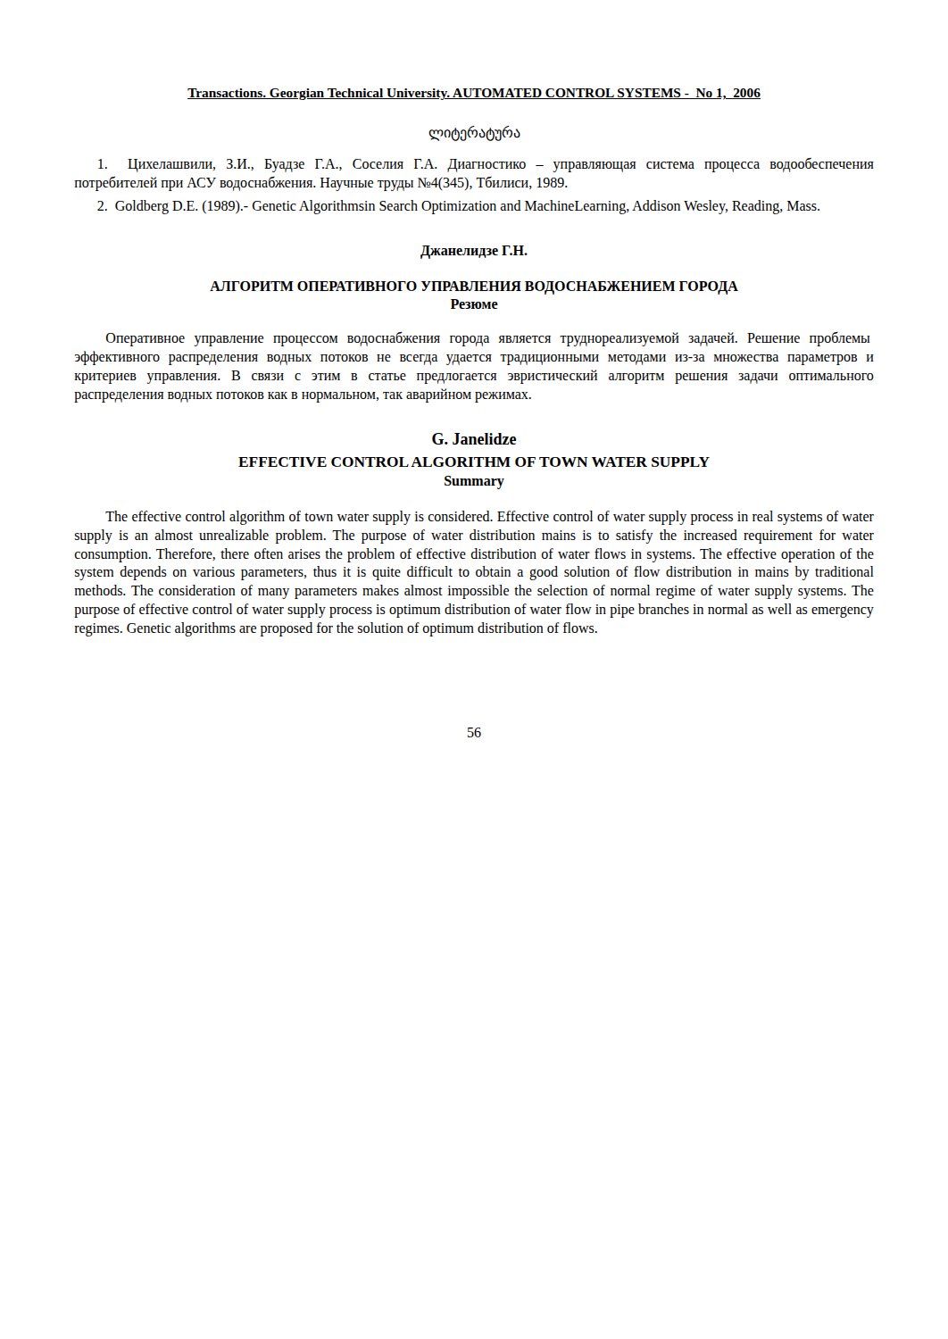Transactions. Georgian Technical University. AUTOMATED CONTROL SYSTEMS - No 1, 2006
ლიტერატურა
1. Цихелашвили, З.И., Буадзе Г.А., Соселия Г.А. Диагностико – управляющая система процесса водообеспечения потребителей при АСУ водоснабжения. Научные труды №4(345), Тбилиси, 1989.
2. Goldberg D.E. (1989).- Genetic Algorithmsin Search Optimization and MachineLearning, Addison Wesley, Reading, Mass.
Джанелидзе Г.Н.
АЛГОРИТМ ОПЕРАТИВНОГО УПРАВЛЕНИЯ ВОДОСНАБЖЕНИЕМ ГОРОДА
Резюме
Оперативное управление процессом водоснабжения города является труднореализуемой задачей. Решение проблемы эффективного распределения водных потоков не всегда удается традиционными методами из-за множества параметров и критериев управления. В связи с этим в статье предлогается эвристический алгоритм решения задачи оптимального распределения водных потоков как в нормальном, так аварийном режимах.
G. Janelidze
EFFECTIVE CONTROL ALGORITHM OF TOWN WATER SUPPLY
Summary
The effective control algorithm of town water supply is considered. Effective control of water supply process in real systems of water supply is an almost unrealizable problem. The purpose of water distribution mains is to satisfy the increased requirement for water consumption. Therefore, there often arises the problem of effective distribution of water flows in systems. The effective operation of the system depends on various parameters, thus it is quite difficult to obtain a good solution of flow distribution in mains by traditional methods. The consideration of many parameters makes almost impossible the selection of normal regime of water supply systems. The purpose of effective control of water supply process is optimum distribution of water flow in pipe branches in normal as well as emergency regimes. Genetic algorithms are proposed for the solution of optimum distribution of flows.
56